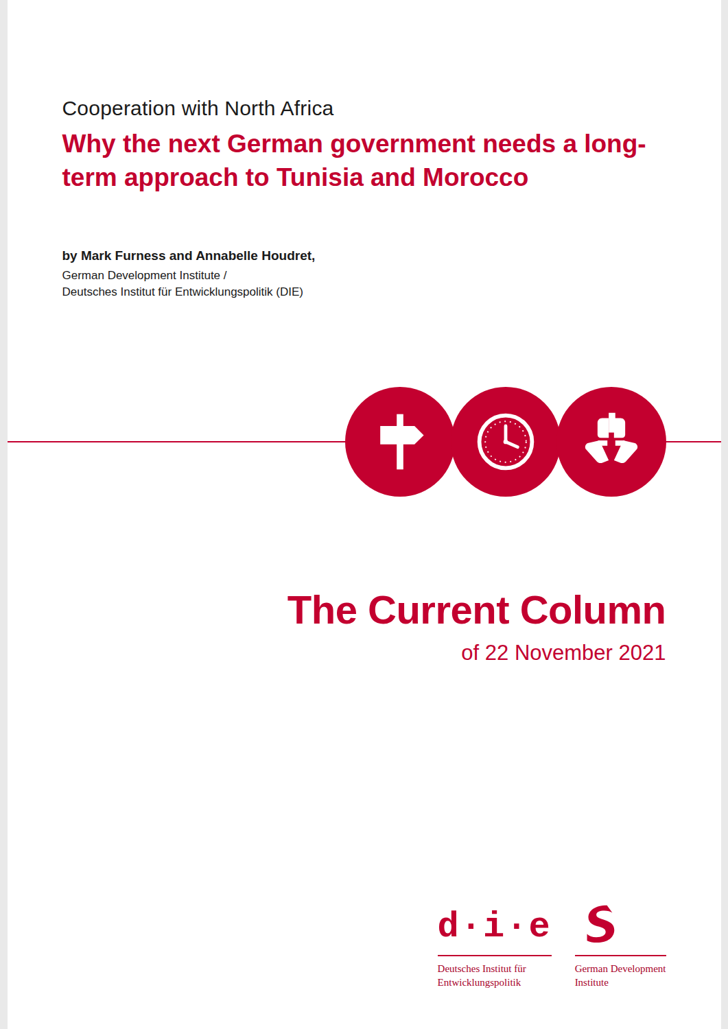Cooperation with North Africa
Why the next German government needs a long-term approach to Tunisia and Morocco
by Mark Furness and Annabelle Houdret,
German Development Institute /
Deutsches Institut für Entwicklungspolitik (DIE)
The Current Column
of 22 November 2021
d·i·e
Deutsches Institut für
Entwicklungspolitik
German Development
Institute